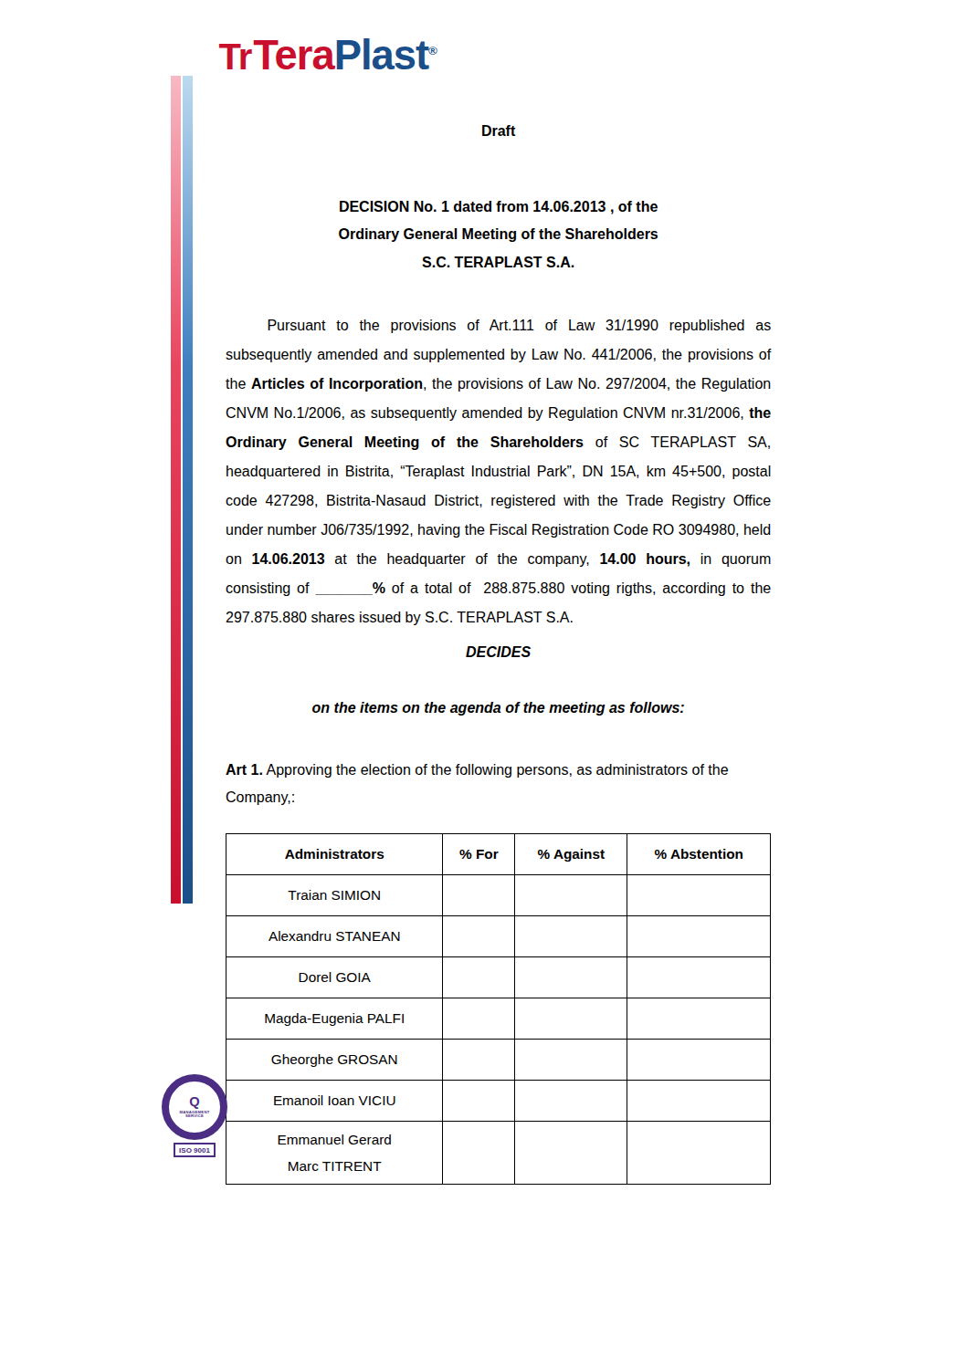Tr Tera Plast®
Draft
DECISION No. 1 dated from 14.06.2013 , of the
Ordinary General Meeting of the Shareholders
S.C. TERAPLAST S.A.
Pursuant to the provisions of Art.111 of Law 31/1990 republished as subsequently amended and supplemented by Law No. 441/2006, the provisions of the Articles of Incorporation, the provisions of Law No. 297/2004, the Regulation CNVM No.1/2006, as subsequently amended by Regulation CNVM nr.31/2006, the Ordinary General Meeting of the Shareholders of SC TERAPLAST SA, headquartered in Bistrita, “Teraplast Industrial Park”, DN 15A, km 45+500, postal code 427298, Bistrita-Nasaud District, registered with the Trade Registry Office under number J06/735/1992, having the Fiscal Registration Code RO 3094980, held on 14.06.2013 at the headquarter of the company, 14.00 hours, in quorum consisting of _______% of a total of 288.875.880 voting rigths, according to the 297.875.880 shares issued by S.C. TERAPLAST S.A.
DECIDES
on the items on the agenda of the meeting as follows:
Art 1. Approving the election of the following persons, as administrators of the Company,:
| Administrators | % For | % Against | % Abstention |
| --- | --- | --- | --- |
| Traian SIMION | | | |
| Alexandru STANEAN | | | |
| Dorel GOIA | | | |
| Magda-Eugenia PALFI | | | |
| Gheorghe GROSAN | | | |
| Emanoil Ioan VICIU | | | |
| Emmanuel Gerard Marc TITRENT | | | |
Q MANAGEMENT SERVICE
ISO 9001